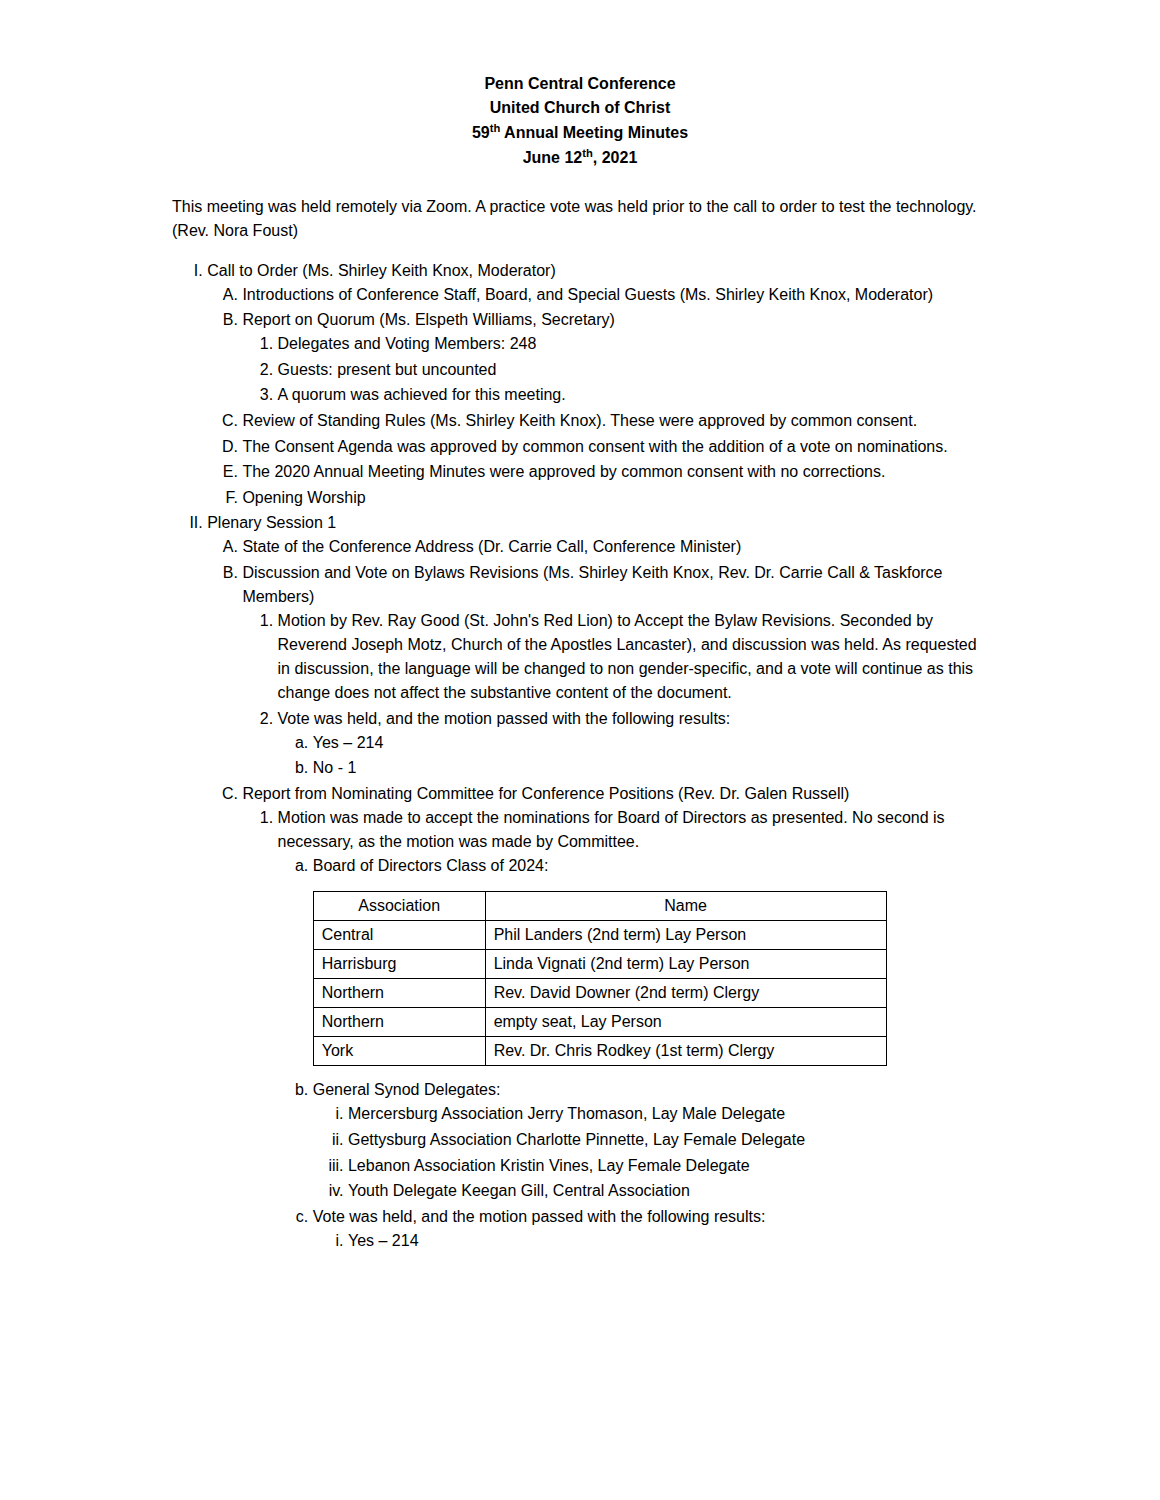Penn Central Conference
United Church of Christ
59th Annual Meeting Minutes
June 12th, 2021
This meeting was held remotely via Zoom. A practice vote was held prior to the call to order to test the technology. (Rev. Nora Foust)
Call to Order (Ms. Shirley Keith Knox, Moderator)
Introductions of Conference Staff, Board, and Special Guests (Ms. Shirley Keith Knox, Moderator)
Report on Quorum (Ms. Elspeth Williams, Secretary)
Delegates and Voting Members: 248
Guests: present but uncounted
A quorum was achieved for this meeting.
Review of Standing Rules (Ms. Shirley Keith Knox). These were approved by common consent.
The Consent Agenda was approved by common consent with the addition of a vote on nominations.
The 2020 Annual Meeting Minutes were approved by common consent with no corrections.
Opening Worship
Plenary Session 1
State of the Conference Address (Dr. Carrie Call, Conference Minister)
Discussion and Vote on Bylaws Revisions (Ms. Shirley Keith Knox, Rev. Dr. Carrie Call & Taskforce Members)
Motion by Rev. Ray Good (St. John's Red Lion) to Accept the Bylaw Revisions. Seconded by Reverend Joseph Motz, Church of the Apostles Lancaster), and discussion was held. As requested in discussion, the language will be changed to non gender-specific, and a vote will continue as this change does not affect the substantive content of the document.
Vote was held, and the motion passed with the following results:
Yes – 214
No - 1
Report from Nominating Committee for Conference Positions (Rev. Dr. Galen Russell)
Motion was made to accept the nominations for Board of Directors as presented. No second is necessary, as the motion was made by Committee.
Board of Directors Class of 2024:
| Association | Name |
| --- | --- |
| Central | Phil Landers (2nd term) Lay Person |
| Harrisburg | Linda Vignati (2nd term) Lay Person |
| Northern | Rev. David Downer (2nd term) Clergy |
| Northern | empty seat, Lay Person |
| York | Rev. Dr. Chris Rodkey (1st term) Clergy |
General Synod Delegates:
Mercersburg Association Jerry Thomason, Lay Male Delegate
Gettysburg Association Charlotte Pinnette, Lay Female Delegate
Lebanon Association Kristin Vines, Lay Female Delegate
Youth Delegate Keegan Gill, Central Association
Vote was held, and the motion passed with the following results:
Yes – 214